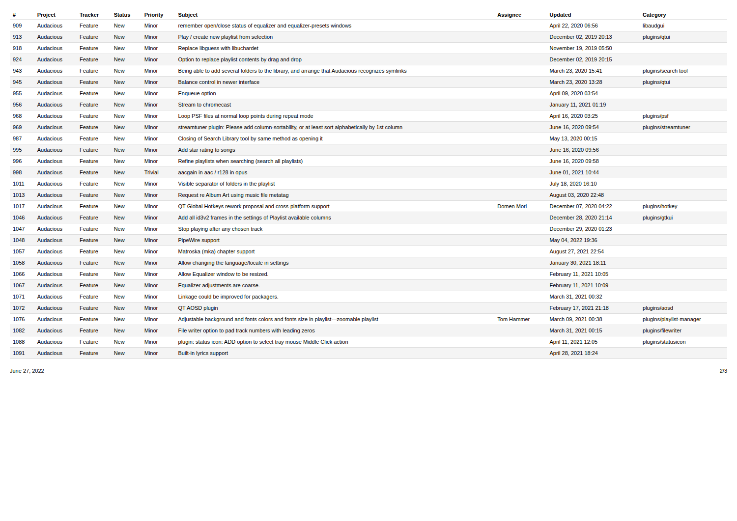| # | Project | Tracker | Status | Priority | Subject | Assignee | Updated | Category |
| --- | --- | --- | --- | --- | --- | --- | --- | --- |
| 909 | Audacious | Feature | New | Minor | remember open/close status of equalizer and equalizer-presets windows | | April 22, 2020 06:56 | libaudgui |
| 913 | Audacious | Feature | New | Minor | Play / create new playlist from selection | | December 02, 2019 20:13 | plugins/qtui |
| 918 | Audacious | Feature | New | Minor | Replace libguess with libuchardet | | November 19, 2019 05:50 | |
| 924 | Audacious | Feature | New | Minor | Option to replace playlist contents by drag and drop | | December 02, 2019 20:15 | |
| 943 | Audacious | Feature | New | Minor | Being able to add several folders to the library, and arrange that Audacious recognizes symlinks | | March 23, 2020 15:41 | plugins/search tool |
| 945 | Audacious | Feature | New | Minor | Balance control in newer interface | | March 23, 2020 13:28 | plugins/qtui |
| 955 | Audacious | Feature | New | Minor | Enqueue option | | April 09, 2020 03:54 | |
| 956 | Audacious | Feature | New | Minor | Stream to chromecast | | January 11, 2021 01:19 | |
| 968 | Audacious | Feature | New | Minor | Loop PSF files at normal loop points during repeat mode | | April 16, 2020 03:25 | plugins/psf |
| 969 | Audacious | Feature | New | Minor | streamtuner plugin: Please add column-sortability, or at least sort alphabetically by 1st column | | June 16, 2020 09:54 | plugins/streamtuner |
| 987 | Audacious | Feature | New | Minor | Closing of Search Library tool by same method as opening it | | May 13, 2020 00:15 | |
| 995 | Audacious | Feature | New | Minor | Add star rating to songs | | June 16, 2020 09:56 | |
| 996 | Audacious | Feature | New | Minor | Refine playlists when searching (search all playlists) | | June 16, 2020 09:58 | |
| 998 | Audacious | Feature | New | Trivial | aacgain in aac / r128 in opus | | June 01, 2021 10:44 | |
| 1011 | Audacious | Feature | New | Minor | Visible separator of folders in the playlist | | July 18, 2020 16:10 | |
| 1013 | Audacious | Feature | New | Minor | Request re Album Art using music file metatag | | August 03, 2020 22:48 | |
| 1017 | Audacious | Feature | New | Minor | QT Global Hotkeys rework proposal and cross-platform support | Domen Mori | December 07, 2020 04:22 | plugins/hotkey |
| 1046 | Audacious | Feature | New | Minor | Add all id3v2 frames in the settings of Playlist available columns | | December 28, 2020 21:14 | plugins/gtkui |
| 1047 | Audacious | Feature | New | Minor | Stop playing after any chosen track | | December 29, 2020 01:23 | |
| 1048 | Audacious | Feature | New | Minor | PipeWire support | | May 04, 2022 19:36 | |
| 1057 | Audacious | Feature | New | Minor | Matroska (mka) chapter support | | August 27, 2021 22:54 | |
| 1058 | Audacious | Feature | New | Minor | Allow changing the language/locale in settings | | January 30, 2021 18:11 | |
| 1066 | Audacious | Feature | New | Minor | Allow Equalizer window to be resized. | | February 11, 2021 10:05 | |
| 1067 | Audacious | Feature | New | Minor | Equalizer adjustments are coarse. | | February 11, 2021 10:09 | |
| 1071 | Audacious | Feature | New | Minor | Linkage could be improved for packagers. | | March 31, 2021 00:32 | |
| 1072 | Audacious | Feature | New | Minor | QT AOSD plugin | | February 17, 2021 21:18 | plugins/aosd |
| 1076 | Audacious | Feature | New | Minor | Adjustable background and fonts colors and fonts size in playlist---zoomable playlist | Tom Hammer | March 09, 2021 00:38 | plugins/playlist-manager |
| 1082 | Audacious | Feature | New | Minor | File writer option to pad track numbers with leading zeros | | March 31, 2021 00:15 | plugins/filewriter |
| 1088 | Audacious | Feature | New | Minor | plugin: status icon: ADD option to select tray mouse Middle Click action | | April 11, 2021 12:05 | plugins/statusicon |
| 1091 | Audacious | Feature | New | Minor | Built-in lyrics support | | April 28, 2021 18:24 | |
June 27, 2022 2/3